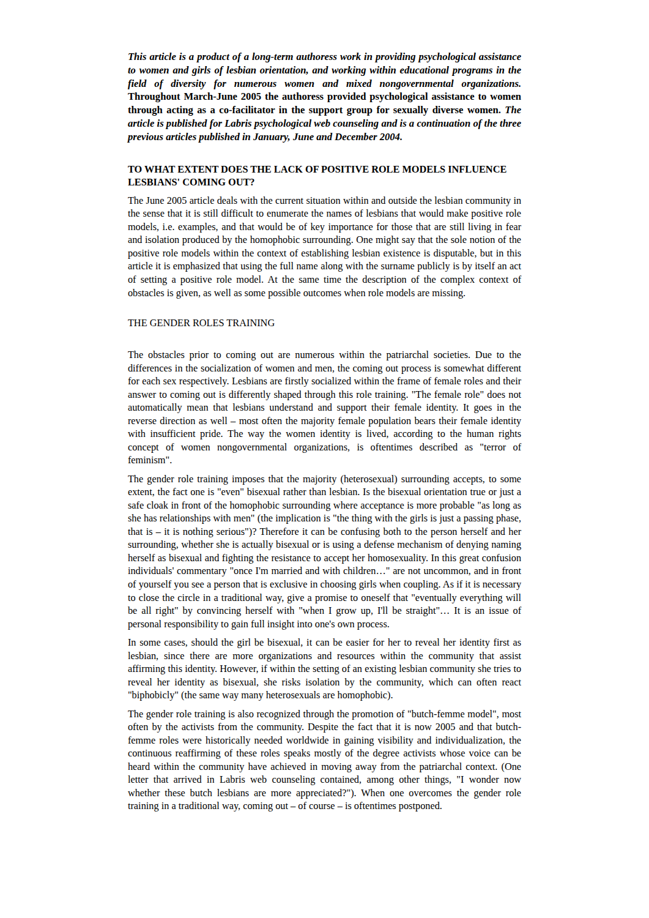This article is a product of a long-term authoress work in providing psychological assistance to women and girls of lesbian orientation, and working within educational programs in the field of diversity for numerous women and mixed nongovernmental organizations. Throughout March-June 2005 the authoress provided psychological assistance to women through acting as a co-facilitator in the support group for sexually diverse women. The article is published for Labris psychological web counseling and is a continuation of the three previous articles published in January, June and December 2004.
To what extent does the lack of positive role models influence lesbians' coming out?
The June 2005 article deals with the current situation within and outside the lesbian community in the sense that it is still difficult to enumerate the names of lesbians that would make positive role models, i.e. examples, and that would be of key importance for those that are still living in fear and isolation produced by the homophobic surrounding. One might say that the sole notion of the positive role models within the context of establishing lesbian existence is disputable, but in this article it is emphasized that using the full name along with the surname publicly is by itself an act of setting a positive role model. At the same time the description of the complex context of obstacles is given, as well as some possible outcomes when role models are missing.
The gender roles training
The obstacles prior to coming out are numerous within the patriarchal societies. Due to the differences in the socialization of women and men, the coming out process is somewhat different for each sex respectively. Lesbians are firstly socialized within the frame of female roles and their answer to coming out is differently shaped through this role training. "The female role" does not automatically mean that lesbians understand and support their female identity. It goes in the reverse direction as well – most often the majority female population bears their female identity with insufficient pride. The way the women identity is lived, according to the human rights concept of women nongovernmental organizations, is oftentimes described as "terror of feminism".
The gender role training imposes that the majority (heterosexual) surrounding accepts, to some extent, the fact one is "even" bisexual rather than lesbian. Is the bisexual orientation true or just a safe cloak in front of the homophobic surrounding where acceptance is more probable "as long as she has relationships with men" (the implication is "the thing with the girls is just a passing phase, that is – it is nothing serious")? Therefore it can be confusing both to the person herself and her surrounding, whether she is actually bisexual or is using a defense mechanism of denying naming herself as bisexual and fighting the resistance to accept her homosexuality. In this great confusion individuals' commentary "once I'm married and with children…" are not uncommon, and in front of yourself you see a person that is exclusive in choosing girls when coupling. As if it is necessary to close the circle in a traditional way, give a promise to oneself that "eventually everything will be all right" by convincing herself with "when I grow up, I'll be straight"… It is an issue of personal responsibility to gain full insight into one's own process.
In some cases, should the girl be bisexual, it can be easier for her to reveal her identity first as lesbian, since there are more organizations and resources within the community that assist affirming this identity. However, if within the setting of an existing lesbian community she tries to reveal her identity as bisexual, she risks isolation by the community, which can often react "biphobicly" (the same way many heterosexuals are homophobic).
The gender role training is also recognized through the promotion of "butch-femme model", most often by the activists from the community. Despite the fact that it is now 2005 and that butch-femme roles were historically needed worldwide in gaining visibility and individualization, the continuous reaffirming of these roles speaks mostly of the degree activists whose voice can be heard within the community have achieved in moving away from the patriarchal context. (One letter that arrived in Labris web counseling contained, among other things, "I wonder now whether these butch lesbians are more appreciated?"). When one overcomes the gender role training in a traditional way, coming out – of course – is oftentimes postponed.